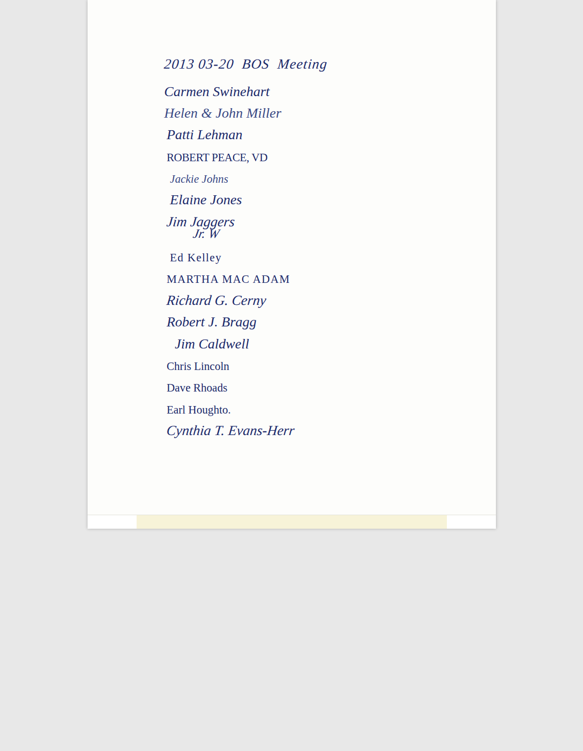2013 03-20 BOS Meeting
Carmen Swinehart
Helen & John Miller
Patti Lehman
ROBERT PEACE, VD
Jackie Johns
Elaine Jones
Jim Jaggers Jr. W
Ed Kelley
MARTHA MAC ADAM
Richard G. Cerny
Robert J. Bragg
Jim Caldwell
Chris Lincoln
Dave Rhoads
Earl Houghto.
Cynthia T. Evans-Herr